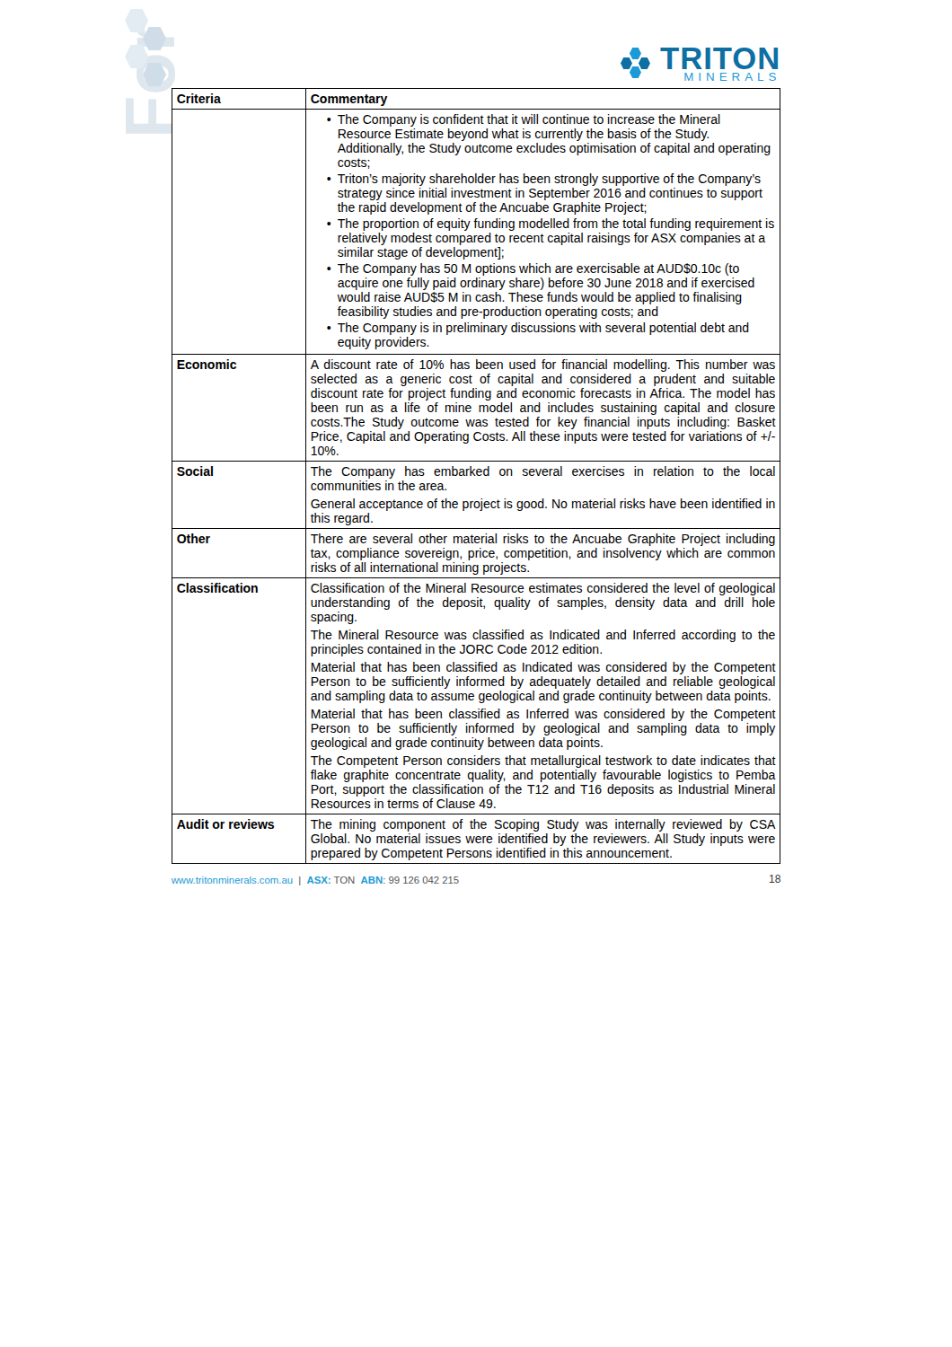For personal use only
TRITON MINERALS
| Criteria | Commentary |
| --- | --- |
| | The Company is confident that it will continue to increase the Mineral Resource Estimate beyond what is currently the basis of the Study. Additionally, the Study outcome excludes optimisation of capital and operating costs; Triton’s majority shareholder has been strongly supportive of the Company’s strategy since initial investment in September 2016 and continues to support the rapid development of the Ancuabe Graphite Project; The proportion of equity funding modelled from the total funding requirement is relatively modest compared to recent capital raisings for ASX companies at a similar stage of development]; The Company has 50 M options which are exercisable at AUD$0.10c (to acquire one fully paid ordinary share) before 30 June 2018 and if exercised would raise AUD$5 M in cash. These funds would be applied to finalising feasibility studies and pre-production operating costs; and The Company is in preliminary discussions with several potential debt and equity providers. |
| Economic | A discount rate of 10% has been used for financial modelling. This number was selected as a generic cost of capital and considered a prudent and suitable discount rate for project funding and economic forecasts in Africa. The model has been run as a life of mine model and includes sustaining capital and closure costs.The Study outcome was tested for key financial inputs including: Basket Price, Capital and Operating Costs. All these inputs were tested for variations of +/- 10%. |
| Social | The Company has embarked on several exercises in relation to the local communities in the area. General acceptance of the project is good. No material risks have been identified in this regard. |
| Other | There are several other material risks to the Ancuabe Graphite Project including tax, compliance sovereign, price, competition, and insolvency which are common risks of all international mining projects. |
| Classification | Classification of the Mineral Resource estimates considered the level of geological understanding of the deposit, quality of samples, density data and drill hole spacing. The Mineral Resource was classified as Indicated and Inferred according to the principles contained in the JORC Code 2012 edition. Material that has been classified as Indicated was considered by the Competent Person to be sufficiently informed by adequately detailed and reliable geological and sampling data to assume geological and grade continuity between data points. Material that has been classified as Inferred was considered by the Competent Person to be sufficiently informed by geological and sampling data to imply geological and grade continuity between data points. The Competent Person considers that metallurgical testwork to date indicates that flake graphite concentrate quality, and potentially favourable logistics to Pemba Port, support the classification of the T12 and T16 deposits as Industrial Mineral Resources in terms of Clause 49. |
| Audit or reviews | The mining component of the Scoping Study was internally reviewed by CSA Global. No material issues were identified by the reviewers. All Study inputs were prepared by Competent Persons identified in this announcement. |
www.tritonminerals.com.au | ASX: TON ABN: 99 126 042 215
18